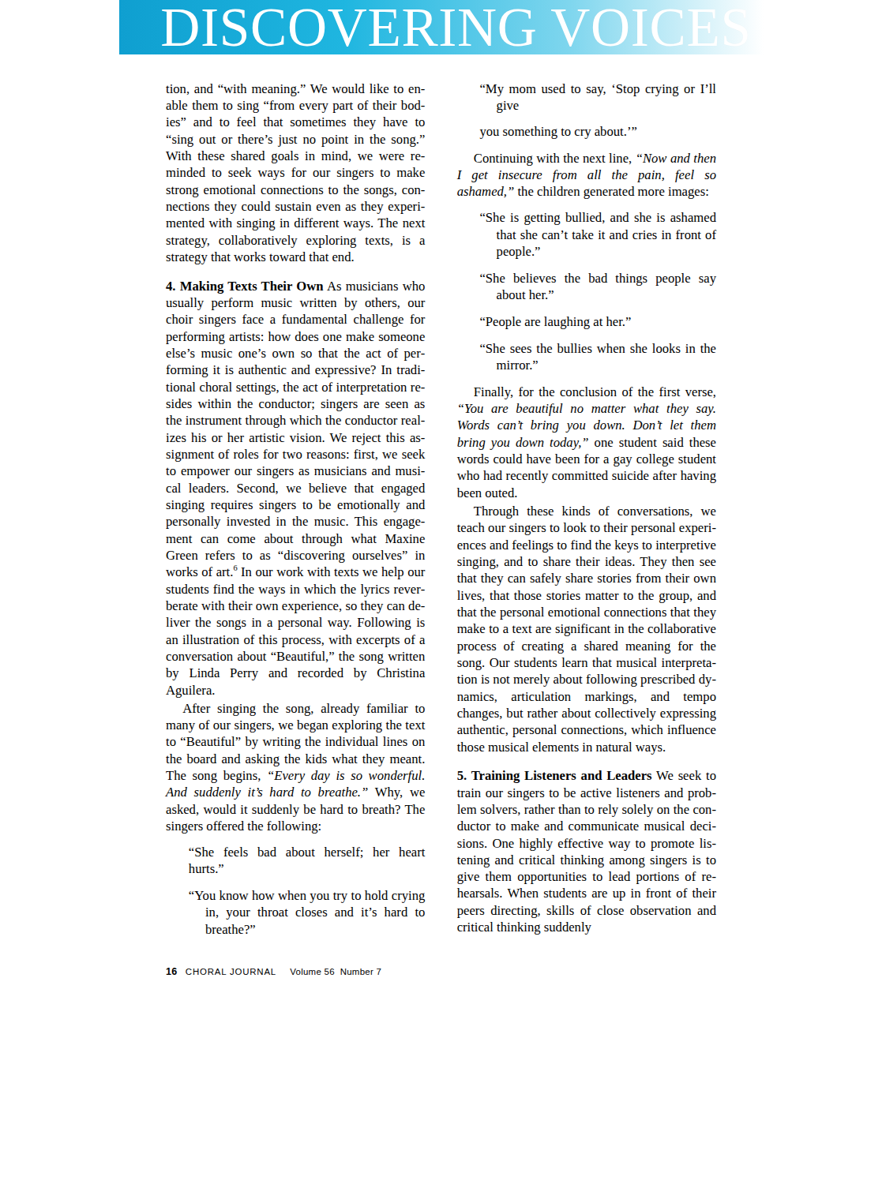DISCOVERING VOICES
tion, and “with meaning.” We would like to enable them to sing “from every part of their bodies” and to feel that sometimes they have to “sing out or there’s just no point in the song.” With these shared goals in mind, we were reminded to seek ways for our singers to make strong emotional connections to the songs, connections they could sustain even as they experimented with singing in different ways. The next strategy, collaboratively exploring texts, is a strategy that works toward that end.
4. Making Texts Their Own As musicians who usually perform music written by others, our choir singers face a fundamental challenge for performing artists: how does one make someone else’s music one’s own so that the act of performing it is authentic and expressive? In traditional choral settings, the act of interpretation resides within the conductor; singers are seen as the instrument through which the conductor realizes his or her artistic vision. We reject this assignment of roles for two reasons: first, we seek to empower our singers as musicians and musical leaders. Second, we believe that engaged singing requires singers to be emotionally and personally invested in the music. This engagement can come about through what Maxine Green refers to as “discovering ourselves” in works of art.6 In our work with texts we help our students find the ways in which the lyrics reverberate with their own experience, so they can deliver the songs in a personal way. Following is an illustration of this process, with excerpts of a conversation about “Beautiful,” the song written by Linda Perry and recorded by Christina Aguilera.
After singing the song, already familiar to many of our singers, we began exploring the text to “Beautiful” by writing the individual lines on the board and asking the kids what they meant. The song begins, “Every day is so wonderful. And suddenly it’s hard to breathe.” Why, we asked, would it suddenly be hard to breath? The singers offered the following:
“She feels bad about herself; her heart hurts.”
“You know how when you try to hold crying in, your throat closes and it’s hard to breathe?”
“My mom used to say, ‘Stop crying or I’ll give
you something to cry about.’”
Continuing with the next line, “Now and then I get insecure from all the pain, feel so ashamed,” the children generated more images:
“She is getting bullied, and she is ashamed that she can’t take it and cries in front of people.”
“She believes the bad things people say about her.”
“People are laughing at her.”
“She sees the bullies when she looks in the mirror.”
Finally, for the conclusion of the first verse, “You are beautiful no matter what they say. Words can’t bring you down. Don’t let them bring you down today,” one student said these words could have been for a gay college student who had recently committed suicide after having been outed.
Through these kinds of conversations, we teach our singers to look to their personal experiences and feelings to find the keys to interpretive singing, and to share their ideas. They then see that they can safely share stories from their own lives, that those stories matter to the group, and that the personal emotional connections that they make to a text are significant in the collaborative process of creating a shared meaning for the song. Our students learn that musical interpretation is not merely about following prescribed dynamics, articulation markings, and tempo changes, but rather about collectively expressing authentic, personal connections, which influence those musical elements in natural ways.
5. Training Listeners and Leaders We seek to train our singers to be active listeners and problem solvers, rather than to rely solely on the conductor to make and communicate musical decisions. One highly effective way to promote listening and critical thinking among singers is to give them opportunities to lead portions of rehearsals. When students are up in front of their peers directing, skills of close observation and critical thinking suddenly
16 CHORAL JOURNAL Volume 56 Number 7